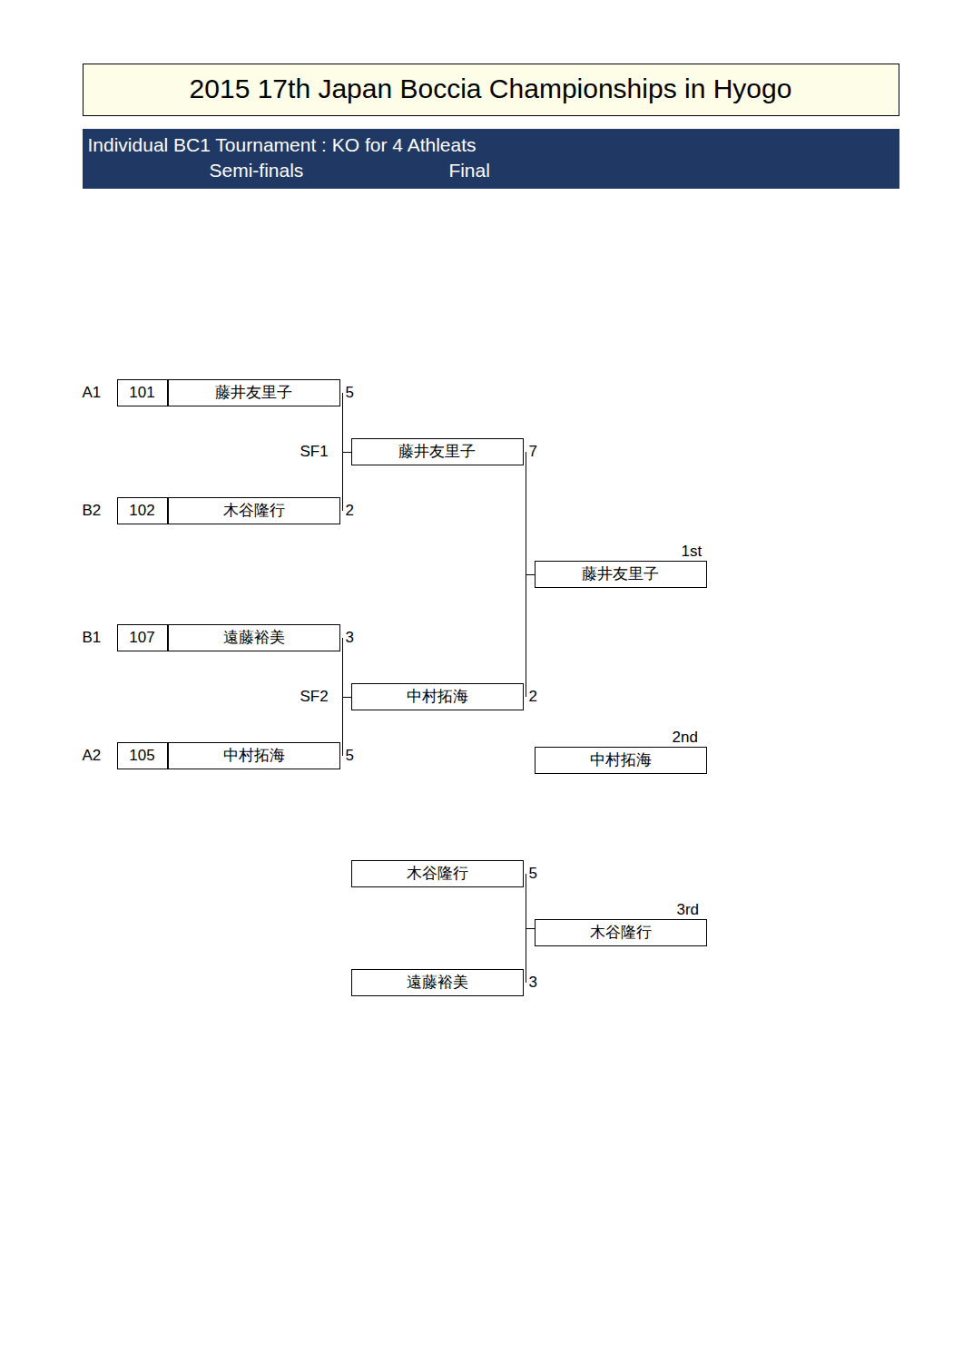2015 17th Japan Boccia Championships in Hyogo
Individual BC1 Tournament : KO for 4 Athleats
Semi-finalsFinal
A1
101
藤井友里子
5
B2
102
木谷隆行
2
SF1
藤井友里子
7
B1
107
遠藤裕美
3
A2
105
中村拓海
5
SF2
中村拓海
2
1st
藤井友里子
2nd
中村拓海
木谷隆行
5
遠藤裕美
3
3rd
木谷隆行